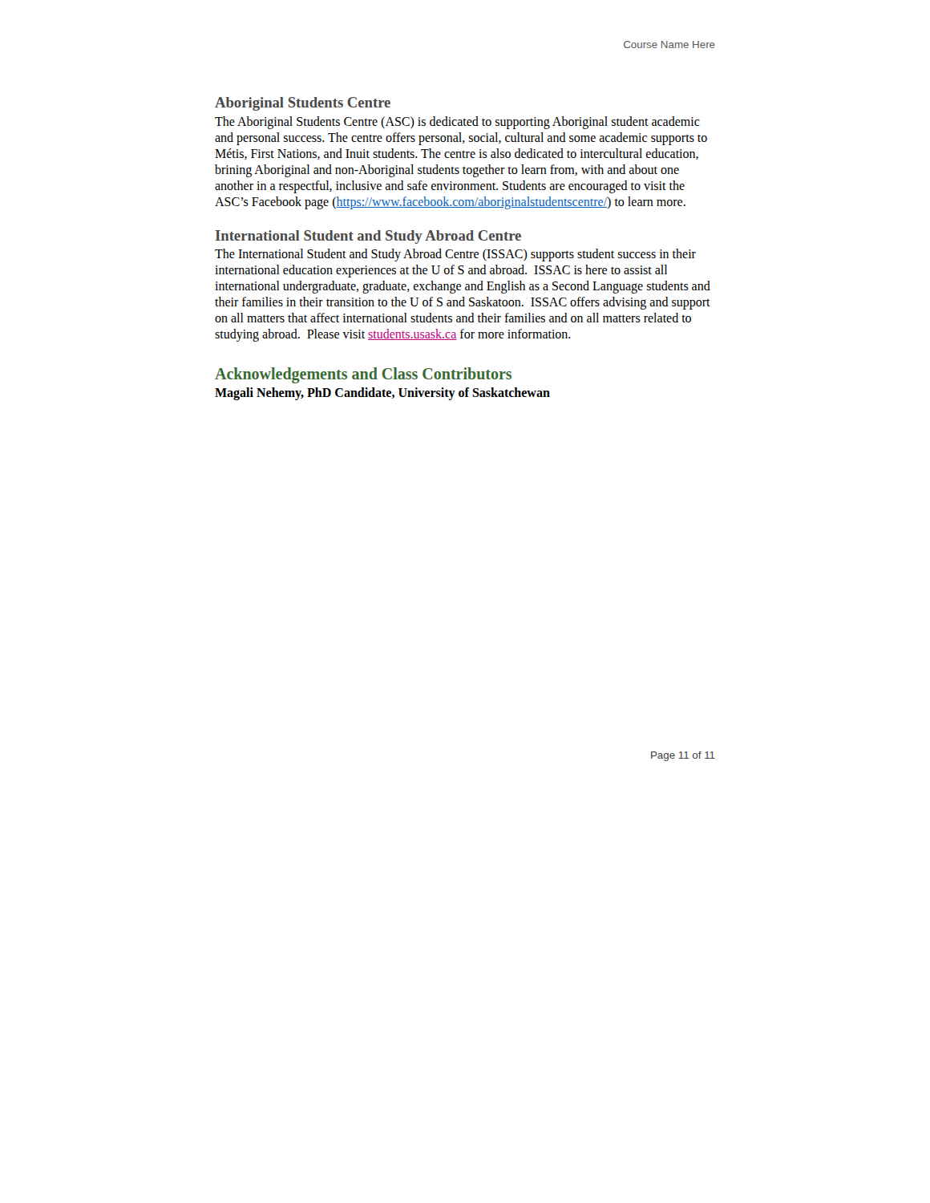Course Name Here
Aboriginal Students Centre
The Aboriginal Students Centre (ASC) is dedicated to supporting Aboriginal student academic and personal success. The centre offers personal, social, cultural and some academic supports to Métis, First Nations, and Inuit students. The centre is also dedicated to intercultural education, brining Aboriginal and non-Aboriginal students together to learn from, with and about one another in a respectful, inclusive and safe environment. Students are encouraged to visit the ASC’s Facebook page (https://www.facebook.com/aboriginalstudentscentre/) to learn more.
International Student and Study Abroad Centre
The International Student and Study Abroad Centre (ISSAC) supports student success in their international education experiences at the U of S and abroad. ISSAC is here to assist all international undergraduate, graduate, exchange and English as a Second Language students and their families in their transition to the U of S and Saskatoon. ISSAC offers advising and support on all matters that affect international students and their families and on all matters related to studying abroad. Please visit students.usask.ca for more information.
Acknowledgements and Class Contributors
Magali Nehemy, PhD Candidate, University of Saskatchewan
Page 11 of 11